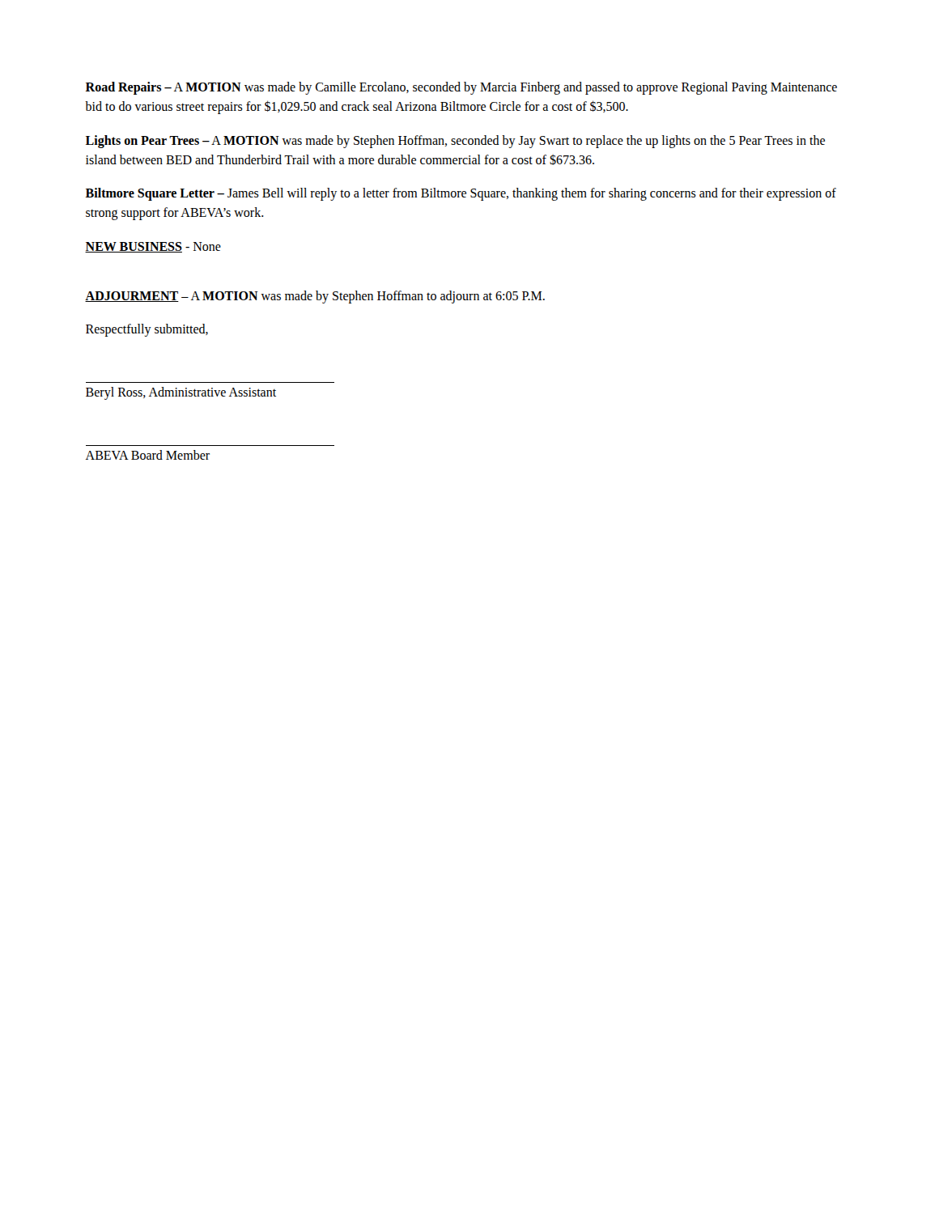Road Repairs – A MOTION was made by Camille Ercolano, seconded by Marcia Finberg and passed to approve Regional Paving Maintenance bid to do various street repairs for $1,029.50 and crack seal Arizona Biltmore Circle for a cost of $3,500.
Lights on Pear Trees – A MOTION was made by Stephen Hoffman, seconded by Jay Swart to replace the up lights on the 5 Pear Trees in the island between BED and Thunderbird Trail with a more durable commercial for a cost of $673.36.
Biltmore Square Letter – James Bell will reply to a letter from Biltmore Square, thanking them for sharing concerns and for their expression of strong support for ABEVA’s work.
NEW BUSINESS - None
ADJOURMENT – A MOTION was made by Stephen Hoffman to adjourn at 6:05 P.M.
Respectfully submitted,
Beryl Ross, Administrative Assistant
ABEVA Board Member